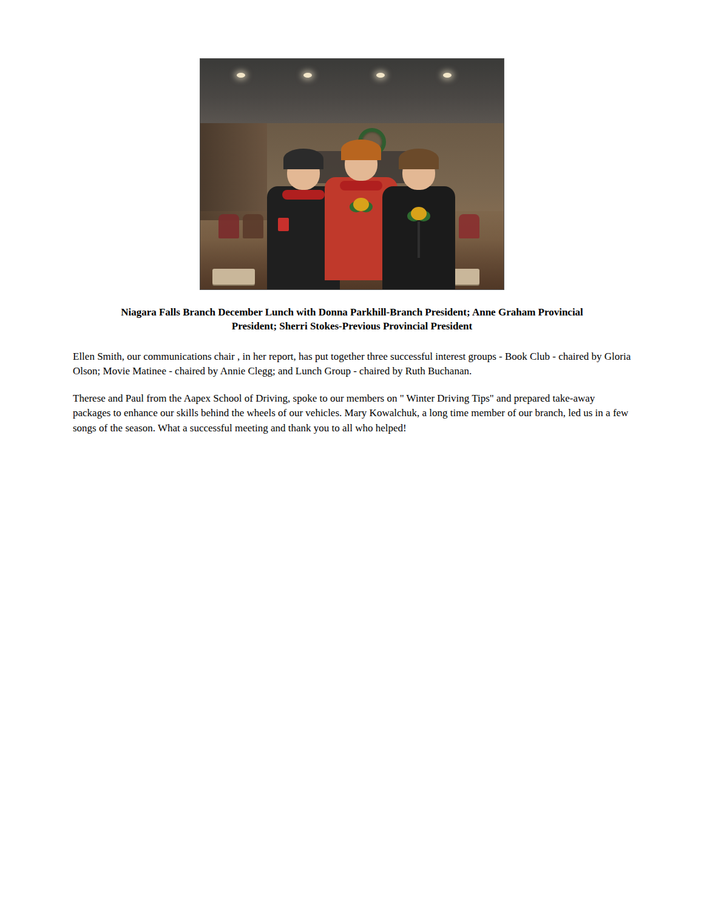Niagara Falls Branch December Lunch with Donna Parkhill-Branch President; Anne Graham Provincial President; Sherri Stokes-Previous Provincial President
Ellen Smith, our communications chair , in her report, has put together three successful interest groups - Book Club - chaired by Gloria Olson; Movie Matinee - chaired by Annie Clegg; and Lunch Group - chaired by Ruth Buchanan.
Therese and Paul from the Aapex School of Driving, spoke to our members on " Winter Driving Tips" and prepared take-away packages to enhance our skills behind the wheels of our vehicles. Mary Kowalchuk, a long time member of our branch, led us in a few songs of the season. What a successful meeting and thank you to all who helped!